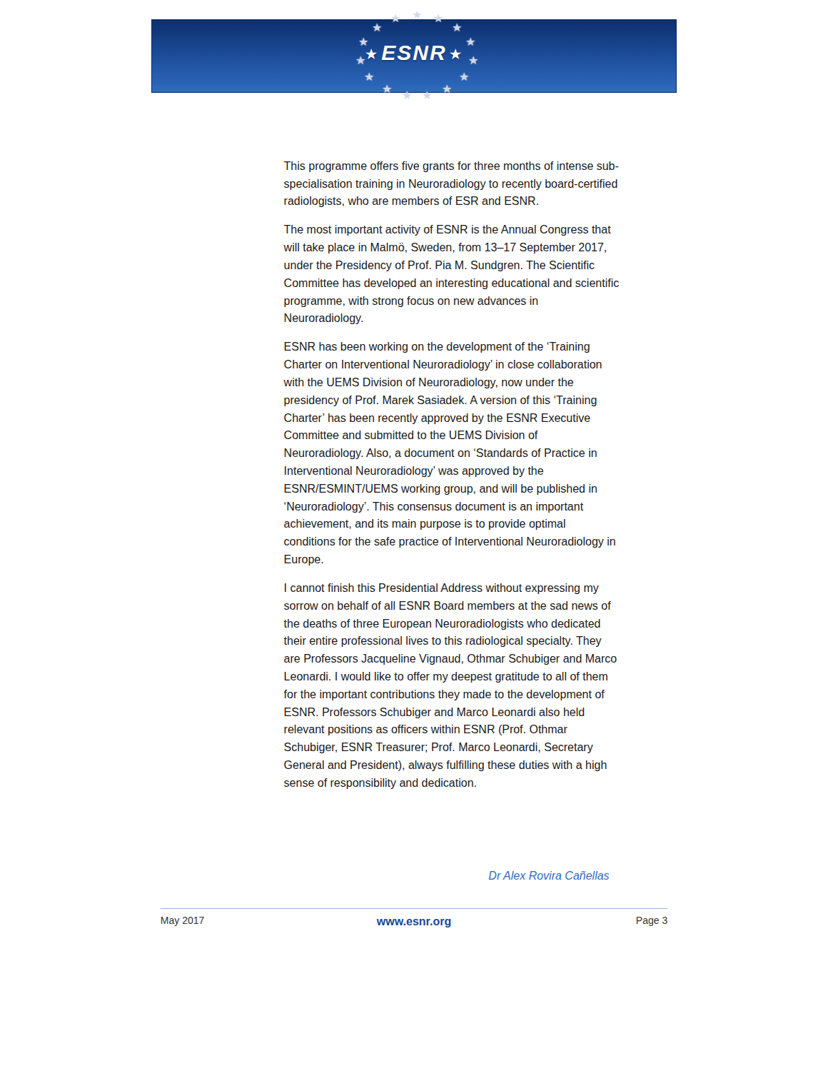★ ★ ★ ★ ★ ★ ★ ★ ★ ★ ★ ★ ★ ★ ★
★ESNR★
This programme offers five grants for three months of intense sub-specialisation training in Neuroradiology to recently board-certified radiologists, who are members of ESR and ESNR.
The most important activity of ESNR is the Annual Congress that will take place in Malmö, Sweden, from 13–17 September 2017, under the Presidency of Prof. Pia M. Sundgren. The Scientific Committee has developed an interesting educational and scientific programme, with strong focus on new advances in Neuroradiology.
ESNR has been working on the development of the ‘Training Charter on Interventional Neuroradiology’ in close collaboration with the UEMS Division of Neuroradiology, now under the presidency of Prof. Marek Sasiadek. A version of this ‘Training Charter’ has been recently approved by the ESNR Executive Committee and submitted to the UEMS Division of Neuroradiology. Also, a document on ‘Standards of Practice in Interventional Neuroradiology’ was approved by the ESNR/ESMINT/UEMS working group, and will be published in ‘Neuroradiology’. This consensus document is an important achievement, and its main purpose is to provide optimal conditions for the safe practice of Interventional Neuroradiology in Europe.
I cannot finish this Presidential Address without expressing my sorrow on behalf of all ESNR Board members at the sad news of the deaths of three European Neuroradiologists who dedicated their entire professional lives to this radiological specialty. They are Professors Jacqueline Vignaud, Othmar Schubiger and Marco Leonardi. I would like to offer my deepest gratitude to all of them for the important contributions they made to the development of ESNR. Professors Schubiger and Marco Leonardi also held relevant positions as officers within ESNR (Prof. Othmar Schubiger, ESNR Treasurer; Prof. Marco Leonardi, Secretary General and President), always fulfilling these duties with a high sense of responsibility and dedication.
Dr Alex Rovira Cañellas
May 2017 www.esnr.org Page 3